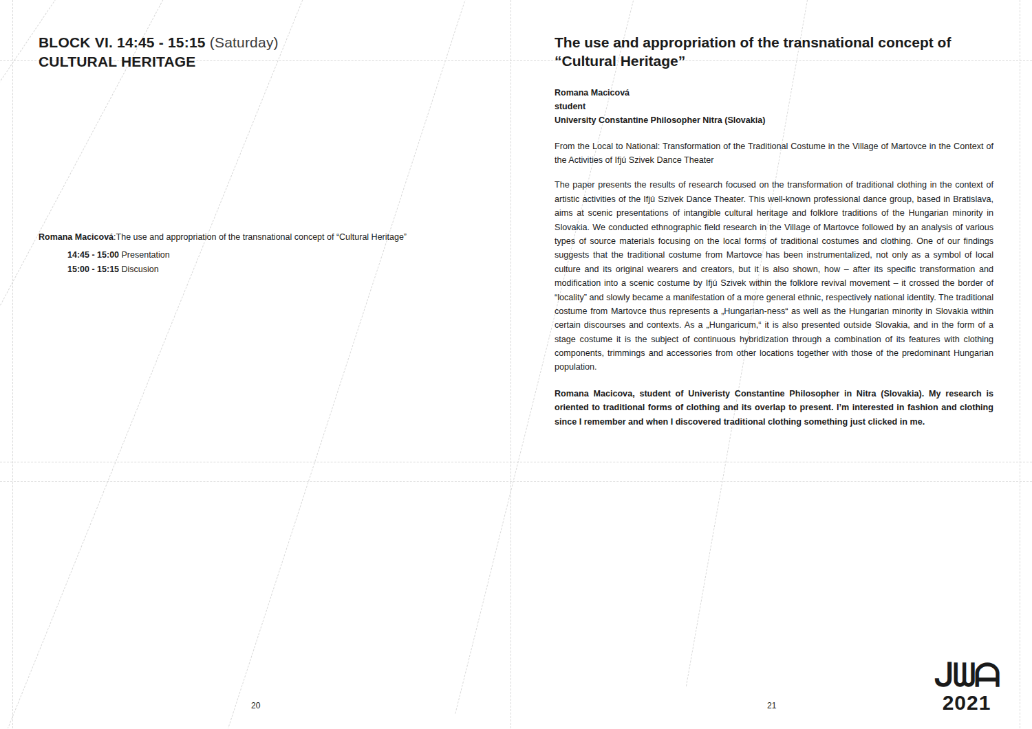BLOCK VI. 14:45 - 15:15 (Saturday)
CULTURAL HERITAGE
Romana Macicová:The use and appropriation of the transnational concept of “Cultural Heritage”
14:45 - 15:00 Presentation
15:00 - 15:15 Discusion
20
The use and appropriation of the transnational concept of “Cultural Heritage”
Romana Macicová
student
University Constantine Philosopher Nitra (Slovakia)
From the Local to National: Transformation of the Traditional Costume in the Village of Martovce in the Context of the Activities of Ifjú Szivek Dance Theater
The paper presents the results of research focused on the transformation of traditional clothing in the context of artistic activities of the Ifjú Szivek Dance Theater. This well-known professional dance group, based in Bratislava, aims at scenic presentations of intangible cultural heritage and folklore traditions of the Hungarian minority in Slovakia. We conducted ethnographic field research in the Village of Martovce followed by an analysis of various types of source materials focusing on the local forms of traditional costumes and clothing. One of our findings suggests that the traditional costume from Martovce has been instrumentalized, not only as a symbol of local culture and its original wearers and creators, but it is also shown, how – after its specific transformation and modification into a scenic costume by Ifjú Szivek within the folklore revival movement – it crossed the border of “locality” and slowly became a manifestation of a more general ethnic, respectively national identity. The traditional costume from Martovce thus represents a „Hungarian-ness“ as well as the Hungarian minority in Slovakia within certain discourses and contexts. As a „Hungaricum,“ it is also presented outside Slovakia, and in the form of a stage costume it is the subject of continuous hybridization through a combination of its features with clothing components, trimmings and accessories from other locations together with those of the predominant Hungarian population.
Romana Macicova, student of Univeristy Constantine Philosopher in Nitra (Slovakia). My research is oriented to traditional forms of clothing and its overlap to present. I’m interested in fashion and clothing since I remember and when I discovered traditional clothing something just clicked in me.
21
ᒍᗯᗩ
2021